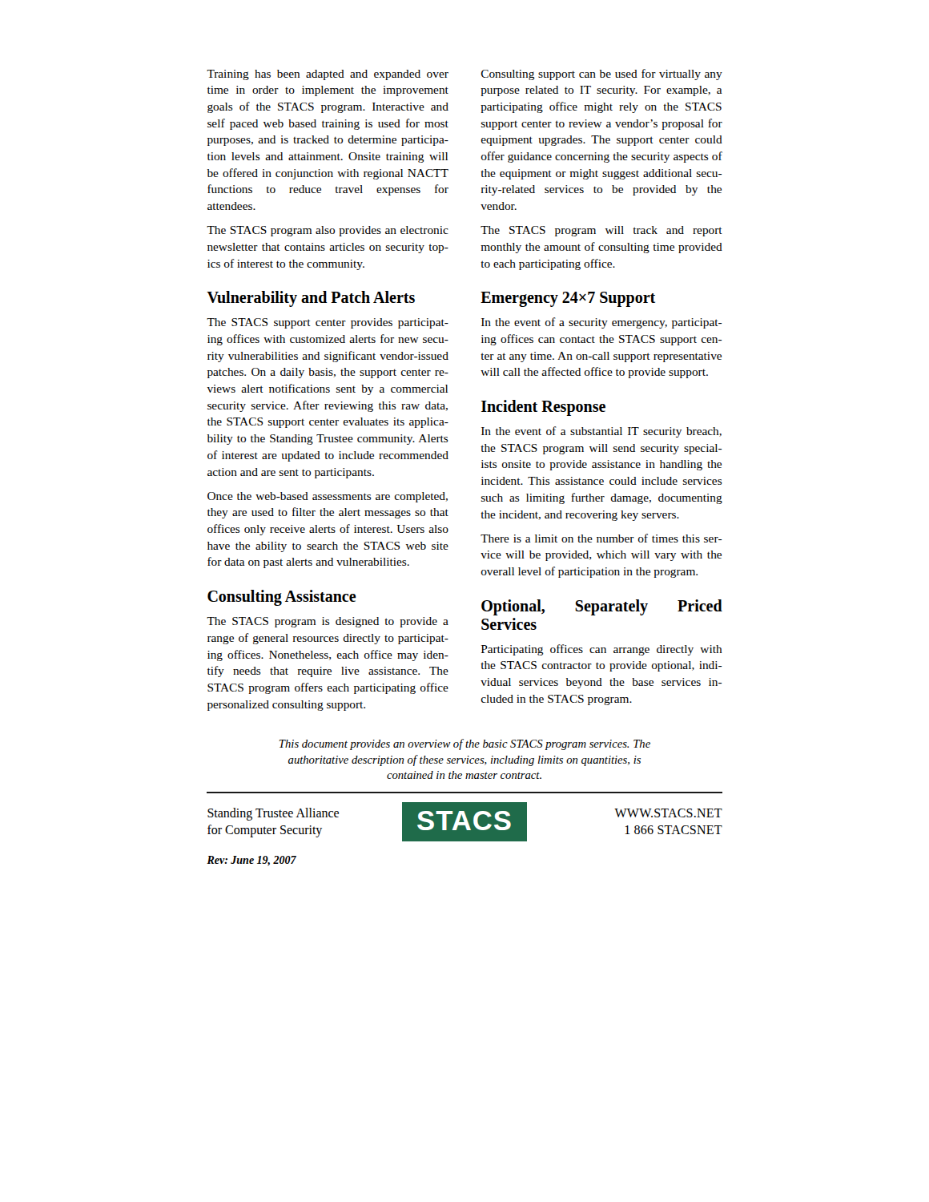Training has been adapted and expanded over time in order to implement the improvement goals of the STACS program. Interactive and self paced web based training is used for most purposes, and is tracked to determine participation levels and attainment. Onsite training will be offered in conjunction with regional NACTT functions to reduce travel expenses for attendees.
The STACS program also provides an electronic newsletter that contains articles on security topics of interest to the community.
Vulnerability and Patch Alerts
The STACS support center provides participating offices with customized alerts for new security vulnerabilities and significant vendor-issued patches. On a daily basis, the support center reviews alert notifications sent by a commercial security service. After reviewing this raw data, the STACS support center evaluates its applicability to the Standing Trustee community. Alerts of interest are updated to include recommended action and are sent to participants.
Once the web-based assessments are completed, they are used to filter the alert messages so that offices only receive alerts of interest. Users also have the ability to search the STACS web site for data on past alerts and vulnerabilities.
Consulting Assistance
The STACS program is designed to provide a range of general resources directly to participating offices. Nonetheless, each office may identify needs that require live assistance. The STACS program offers each participating office personalized consulting support.
Consulting support can be used for virtually any purpose related to IT security. For example, a participating office might rely on the STACS support center to review a vendor’s proposal for equipment upgrades. The support center could offer guidance concerning the security aspects of the equipment or might suggest additional security-related services to be provided by the vendor.
The STACS program will track and report monthly the amount of consulting time provided to each participating office.
Emergency 24×7 Support
In the event of a security emergency, participating offices can contact the STACS support center at any time. An on-call support representative will call the affected office to provide support.
Incident Response
In the event of a substantial IT security breach, the STACS program will send security specialists onsite to provide assistance in handling the incident. This assistance could include services such as limiting further damage, documenting the incident, and recovering key servers.
There is a limit on the number of times this service will be provided, which will vary with the overall level of participation in the program.
Optional, Separately Priced Services
Participating offices can arrange directly with the STACS contractor to provide optional, individual services beyond the base services included in the STACS program.
This document provides an overview of the basic STACS program services. The authoritative description of these services, including limits on quantities, is contained in the master contract.
| Standing Trustee Alliance for Computer Security | STACS | WWW.STACS.NET 1 866 STACSNET |
Rev: June 19, 2007